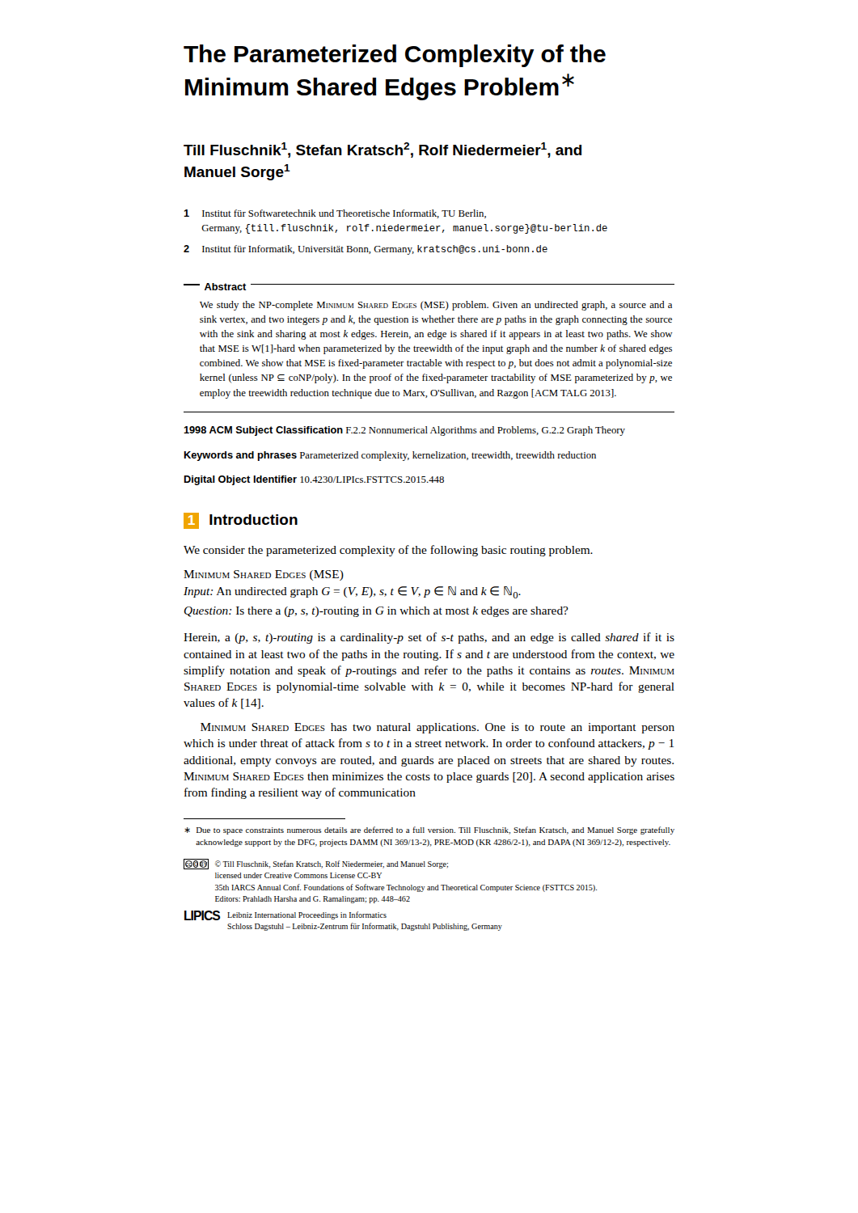The Parameterized Complexity of the
Minimum Shared Edges Problem∗
Till Fluschnik1, Stefan Kratsch2, Rolf Niedermeier1, and
Manuel Sorge1
1
Institut für Softwaretechnik und Theoretische Informatik, TU Berlin,
Germany, {till.fluschnik, rolf.niedermeier, manuel.sorge}@tu-berlin.de
2
Institut für Informatik, Universität Bonn, Germany, kratsch@cs.uni-bonn.de
Abstract
We study the NP-complete Minimum Shared Edges (MSE) problem. Given an undirected graph, a source and a sink vertex, and two integers p and k, the question is whether there are p paths in the graph connecting the source with the sink and sharing at most k edges. Herein, an edge is shared if it appears in at least two paths. We show that MSE is W[1]-hard when parameterized by the treewidth of the input graph and the number k of shared edges combined. We show that MSE is fixed-parameter tractable with respect to p, but does not admit a polynomial-size kernel (unless NP ⊆ coNP/poly). In the proof of the fixed-parameter tractability of MSE parameterized by p, we employ the treewidth reduction technique due to Marx, O'Sullivan, and Razgon [ACM TALG 2013].
1998 ACM Subject Classification F.2.2 Nonnumerical Algorithms and Problems, G.2.2 Graph Theory
Keywords and phrases Parameterized complexity, kernelization, treewidth, treewidth reduction
Digital Object Identifier 10.4230/LIPIcs.FSTTCS.2015.448
1 Introduction
We consider the parameterized complexity of the following basic routing problem.
Minimum Shared Edges (MSE)
Input: An undirected graph G = (V, E), s, t ∈ V, p ∈ ℕ and k ∈ ℕ0.
Question: Is there a (p, s, t)-routing in G in which at most k edges are shared?
Herein, a (p, s, t)-routing is a cardinality-p set of s-t paths, and an edge is called shared if it is contained in at least two of the paths in the routing. If s and t are understood from the context, we simplify notation and speak of p-routings and refer to the paths it contains as routes. Minimum Shared Edges is polynomial-time solvable with k = 0, while it becomes NP-hard for general values of k [14].
Minimum Shared Edges has two natural applications. One is to route an important person which is under threat of attack from s to t in a street network. In order to confound attackers, p − 1 additional, empty convoys are routed, and guards are placed on streets that are shared by routes. Minimum Shared Edges then minimizes the costs to place guards [20]. A second application arises from finding a resilient way of communication
∗
Due to space constraints numerous details are deferred to a full version. Till Fluschnik, Stefan Kratsch, and Manuel Sorge gratefully acknowledge support by the DFG, projects DAMM (NI 369/13-2), PRE-MOD (KR 4286/2-1), and DAPA (NI 369/12-2), respectively.
cc 0 BY
© Till Fluschnik, Stefan Kratsch, Rolf Niedermeier, and Manuel Sorge;
licensed under Creative Commons License CC-BY
35th IARCS Annual Conf. Foundations of Software Technology and Theoretical Computer Science (FSTTCS 2015).
Editors: Prahladh Harsha and G. Ramalingam; pp. 448–462
LIPICS
Leibniz International Proceedings in Informatics
Schloss Dagstuhl – Leibniz-Zentrum für Informatik, Dagstuhl Publishing, Germany